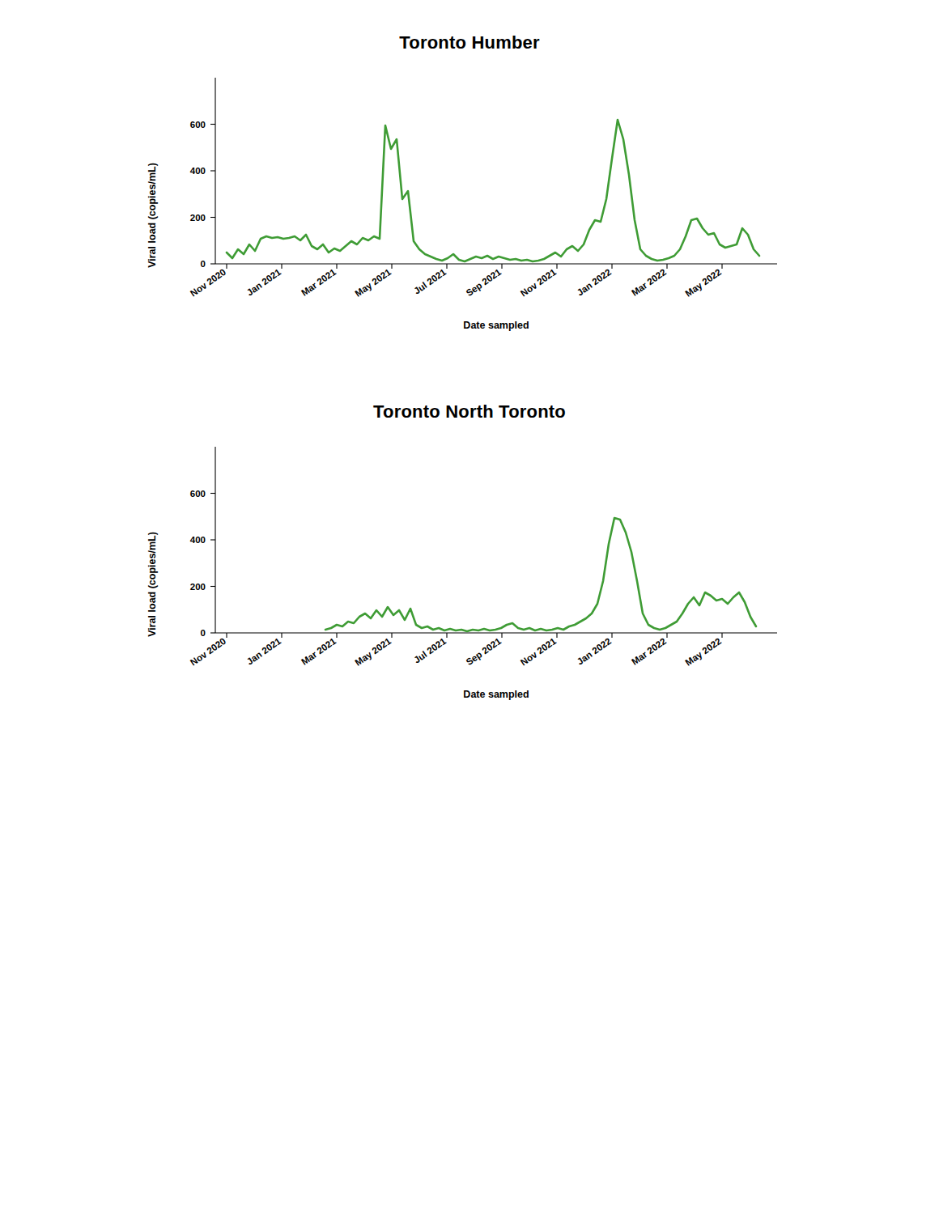Toronto Humber
Toronto Humber wastewater SARS-CoV-2 viral load, November 2020 to June 2022 Line chart of viral load in copies per millilitre by date sampled. Values fluctuate below about 200 through early 2021, spike to roughly 590 in late April 2021, remain low through autumn 2021, then peak near 670 in January 2022, followed by smaller peaks near 200 in April and May 2022. Viral load (copies/mL) 0 200 400 600 Nov 2020 Jan 2021 Mar 2021 May 2021 Jul 2021 Sep 2021 Nov 2021 Jan 2022 Mar 2022 May 2022 Date sampled
Toronto North Toronto
Toronto North Toronto wastewater SARS-CoV-2 viral load, November 2020 to June 2022 Line chart of viral load in copies per millilitre by date sampled. Data begin in February 2021 near zero, rise to about 100 in April and May 2021, stay low through autumn 2021, peak near 490 in January 2022, then show smaller peaks near 150 to 170 in April and May 2022. Viral load (copies/mL) 0 200 400 600 Nov 2020 Jan 2021 Mar 2021 May 2021 Jul 2021 Sep 2021 Nov 2021 Jan 2022 Mar 2022 May 2022 Date sampled
Two line charts showing wastewater SARS-CoV-2 viral load over time for Toronto Humber and Toronto North Toronto sampling sites.